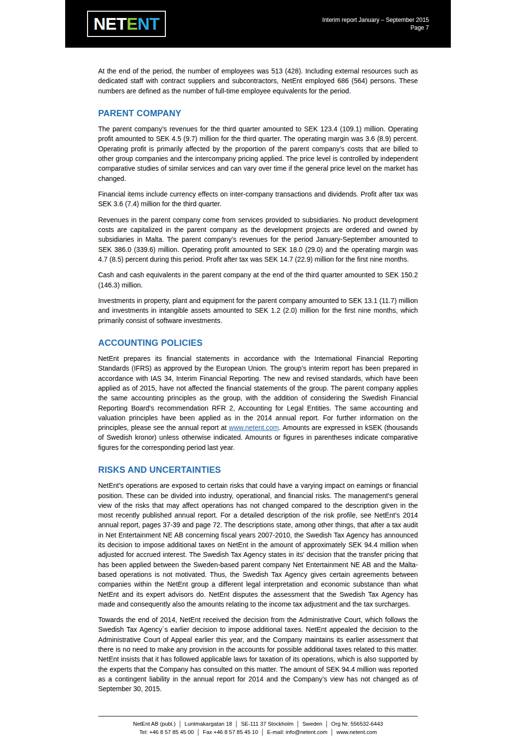NET ENT
Interim report January – September 2015
Page 7
At the end of the period, the number of employees was 513 (428). Including external resources such as dedicated staff with contract suppliers and subcontractors, NetEnt employed 686 (564) persons. These numbers are defined as the number of full-time employee equivalents for the period.
PARENT COMPANY
The parent company’s revenues for the third quarter amounted to SEK 123.4 (109.1) million. Operating profit amounted to SEK 4.5 (9.7) million for the third quarter. The operating margin was 3.6 (8.9) percent. Operating profit is primarily affected by the proportion of the parent company’s costs that are billed to other group companies and the intercompany pricing applied. The price level is controlled by independent comparative studies of similar services and can vary over time if the general price level on the market has changed.
Financial items include currency effects on inter-company transactions and dividends. Profit after tax was SEK 3.6 (7.4) million for the third quarter.
Revenues in the parent company come from services provided to subsidiaries. No product development costs are capitalized in the parent company as the development projects are ordered and owned by subsidiaries in Malta. The parent company’s revenues for the period January-September amounted to SEK 386.0 (339.6) million. Operating profit amounted to SEK 18.0 (29.0) and the operating margin was 4.7 (8.5) percent during this period. Profit after tax was SEK 14.7 (22.9) million for the first nine months.
Cash and cash equivalents in the parent company at the end of the third quarter amounted to SEK 150.2 (146.3) million.
Investments in property, plant and equipment for the parent company amounted to SEK 13.1 (11.7) million and investments in intangible assets amounted to SEK 1.2 (2.0) million for the first nine months, which primarily consist of software investments.
ACCOUNTING POLICIES
NetEnt prepares its financial statements in accordance with the International Financial Reporting Standards (IFRS) as approved by the European Union. The group’s interim report has been prepared in accordance with IAS 34, Interim Financial Reporting. The new and revised standards, which have been applied as of 2015, have not affected the financial statements of the group. The parent company applies the same accounting principles as the group, with the addition of considering the Swedish Financial Reporting Board's recommendation RFR 2, Accounting for Legal Entities. The same accounting and valuation principles have been applied as in the 2014 annual report. For further information on the principles, please see the annual report at www.netent.com. Amounts are expressed in kSEK (thousands of Swedish kronor) unless otherwise indicated. Amounts or figures in parentheses indicate comparative figures for the corresponding period last year.
RISKS AND UNCERTAINTIES
NetEnt’s operations are exposed to certain risks that could have a varying impact on earnings or financial position. These can be divided into industry, operational, and financial risks. The management’s general view of the risks that may affect operations has not changed compared to the description given in the most recently published annual report. For a detailed description of the risk profile, see NetEnt’s 2014 annual report, pages 37-39 and page 72. The descriptions state, among other things, that after a tax audit in Net Entertainment NE AB concerning fiscal years 2007-2010, the Swedish Tax Agency has announced its decision to impose additional taxes on NetEnt in the amount of approximately SEK 94.4 million when adjusted for accrued interest. The Swedish Tax Agency states in its' decision that the transfer pricing that has been applied between the Sweden-based parent company Net Entertainment NE AB and the Malta-based operations is not motivated. Thus, the Swedish Tax Agency gives certain agreements between companies within the NetEnt group a different legal interpretation and economic substance than what NetEnt and its expert advisors do. NetEnt disputes the assessment that the Swedish Tax Agency has made and consequently also the amounts relating to the income tax adjustment and the tax surcharges.
Towards the end of 2014, NetEnt received the decision from the Administrative Court, which follows the Swedish Tax Agency´s earlier decision to impose additional taxes. NetEnt appealed the decision to the Administrative Court of Appeal earlier this year, and the Company maintains its earlier assessment that there is no need to make any provision in the accounts for possible additional taxes related to this matter. NetEnt insists that it has followed applicable laws for taxation of its operations, which is also supported by the experts that the Company has consulted on this matter. The amount of SEK 94.4 million was reported as a contingent liability in the annual report for 2014 and the Company’s view has not changed as of September 30, 2015.
NetEnt AB (publ.)│Luntmakargatan 18│SE-111 37 Stockholm│Sweden│Org Nr. 556532-6443
Tel: +46 8 57 85 45 00│Fax +46 8 57 85 45 10│E-mail: info@netent.com│www.netent.com